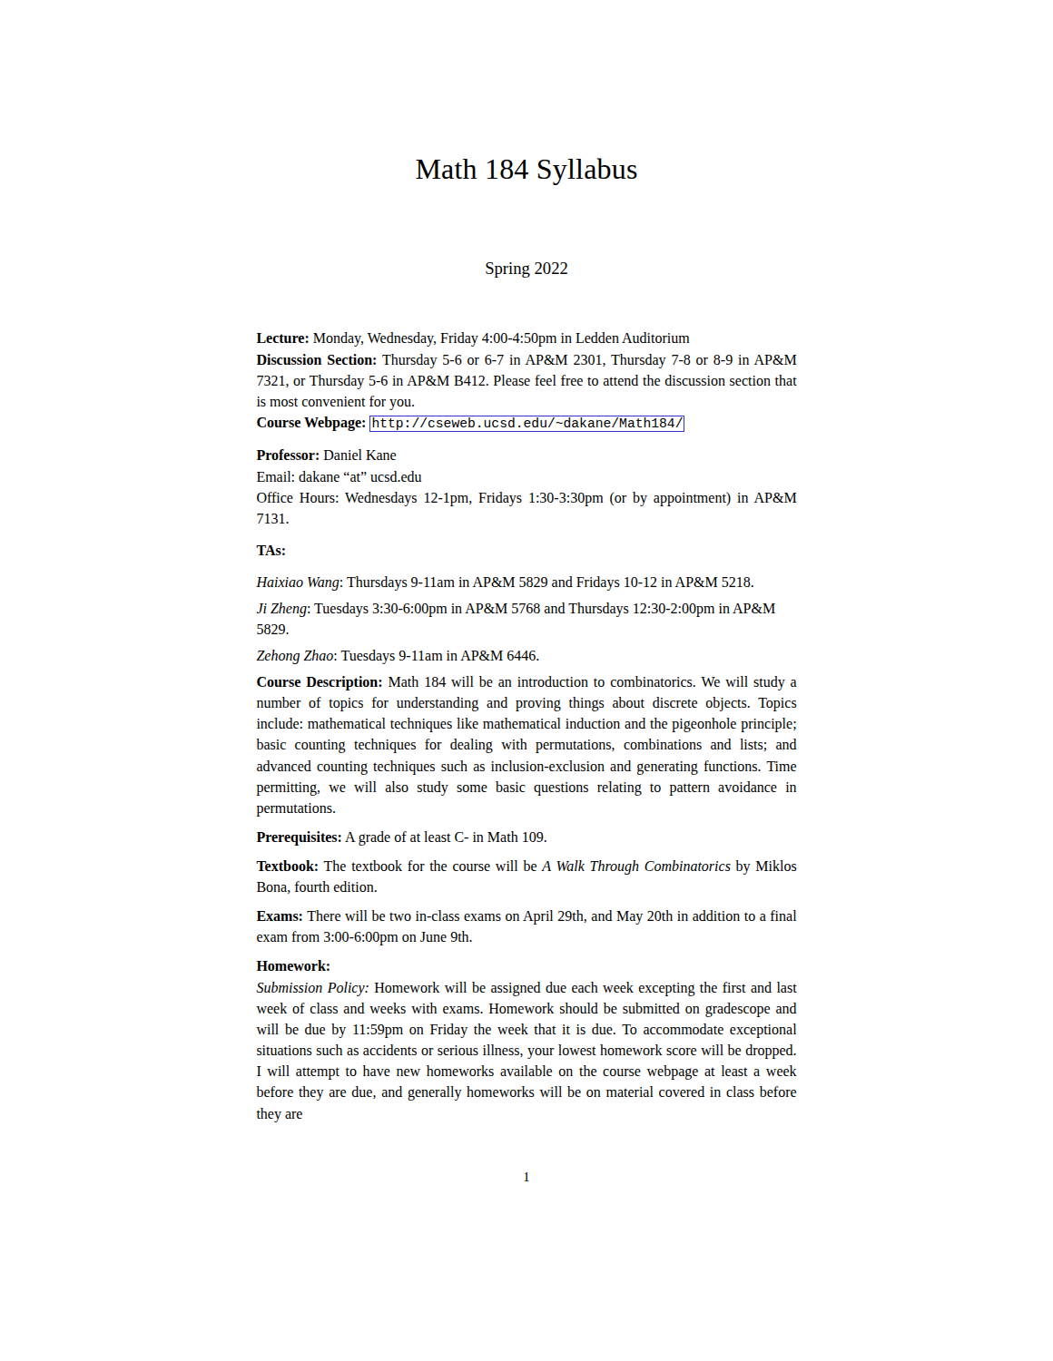Math 184 Syllabus
Spring 2022
Lecture: Monday, Wednesday, Friday 4:00-4:50pm in Ledden Auditorium
Discussion Section: Thursday 5-6 or 6-7 in AP&M 2301, Thursday 7-8 or 8-9 in AP&M 7321, or Thursday 5-6 in AP&M B412. Please feel free to attend the discussion section that is most convenient for you.
Course Webpage: http://cseweb.ucsd.edu/~dakane/Math184/
Professor: Daniel Kane
Email: dakane “at” ucsd.edu
Office Hours: Wednesdays 12-1pm, Fridays 1:30-3:30pm (or by appointment) in AP&M 7131.
TAs:
Haixiao Wang: Thursdays 9-11am in AP&M 5829 and Fridays 10-12 in AP&M 5218.
Ji Zheng: Tuesdays 3:30-6:00pm in AP&M 5768 and Thursdays 12:30-2:00pm in AP&M 5829.
Zehong Zhao: Tuesdays 9-11am in AP&M 6446.
Course Description: Math 184 will be an introduction to combinatorics. We will study a number of topics for understanding and proving things about discrete objects. Topics include: mathematical techniques like mathematical induction and the pigeonhole principle; basic counting techniques for dealing with permutations, combinations and lists; and advanced counting techniques such as inclusion-exclusion and generating functions. Time permitting, we will also study some basic questions relating to pattern avoidance in permutations.
Prerequisites: A grade of at least C- in Math 109.
Textbook: The textbook for the course will be A Walk Through Combinatorics by Miklos Bona, fourth edition.
Exams: There will be two in-class exams on April 29th, and May 20th in addition to a final exam from 3:00-6:00pm on June 9th.
Homework:
Submission Policy: Homework will be assigned due each week excepting the first and last week of class and weeks with exams. Homework should be submitted on gradescope and will be due by 11:59pm on Friday the week that it is due. To accommodate exceptional situations such as accidents or serious illness, your lowest homework score will be dropped. I will attempt to have new homeworks available on the course webpage at least a week before they are due, and generally homeworks will be on material covered in class before they are
1